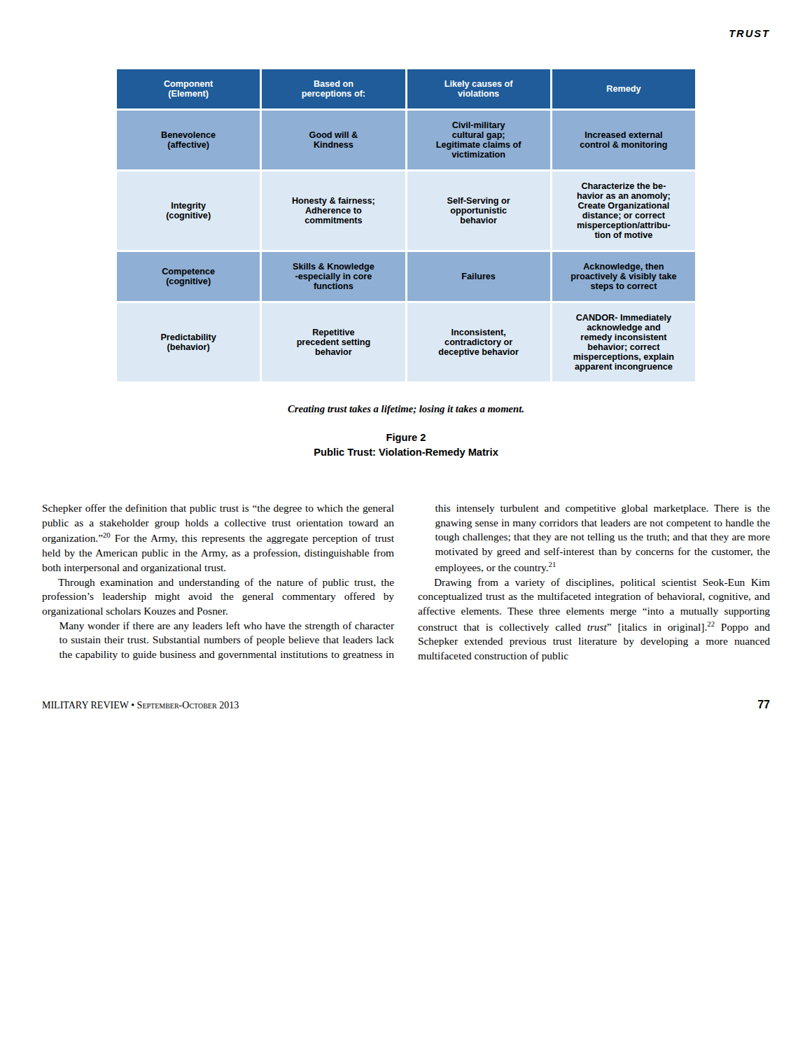TRUST
| Component (Element) | Based on perceptions of: | Likely causes of violations | Remedy |
| --- | --- | --- | --- |
| Benevolence (affective) | Good will & Kindness | Civil-military cultural gap; Legitimate claims of victimization | Increased external control & monitoring |
| Integrity (cognitive) | Honesty & fairness; Adherence to commitments | Self-Serving or opportunistic behavior | Characterize the be- havior as an anomoly; Create Organizational distance; or correct misperception/attribu- tion of motive |
| Competence (cognitive) | Skills & Knowledge -especially in core functions | Failures | Acknowledge, then proactively & visibly take steps to correct |
| Predictability (behavior) | Repetitive precedent setting behavior | Inconsistent, contradictory or deceptive behavior | CANDOR- Immediately acknowledge and remedy inconsistent behavior; correct misperceptions, explain apparent incongruence |
Creating trust takes a lifetime; losing it takes a moment.
Figure 2
Public Trust: Violation-Remedy Matrix
Schepker offer the definition that public trust is “the degree to which the general public as a stakeholder group holds a collective trust orientation toward an organization.”20 For the Army, this represents the aggregate perception of trust held by the American public in the Army, as a profession, distinguishable from both interpersonal and organizational trust.
Through examination and understanding of the nature of public trust, the profession’s leadership might avoid the general commentary offered by organizational scholars Kouzes and Posner.
Many wonder if there are any leaders left who have the strength of character to sustain their trust. Substantial numbers of people believe that leaders lack the capability to guide business and governmental institutions to greatness in this intensely turbulent and competitive global marketplace. There is the gnawing sense in many corridors that leaders are not competent to handle the tough challenges; that they are not telling us the truth; and that they are more motivated by greed and self-interest than by concerns for the customer, the employees, or the country.21
Drawing from a variety of disciplines, political scientist Seok-Eun Kim conceptualized trust as the multifaceted integration of behavioral, cognitive, and affective elements. These three elements merge “into a mutually supporting construct that is collectively called trust” [italics in original].22 Poppo and Schepker extended previous trust literature by developing a more nuanced multifaceted construction of public
MILITARY REVIEW • September-October 2013
77